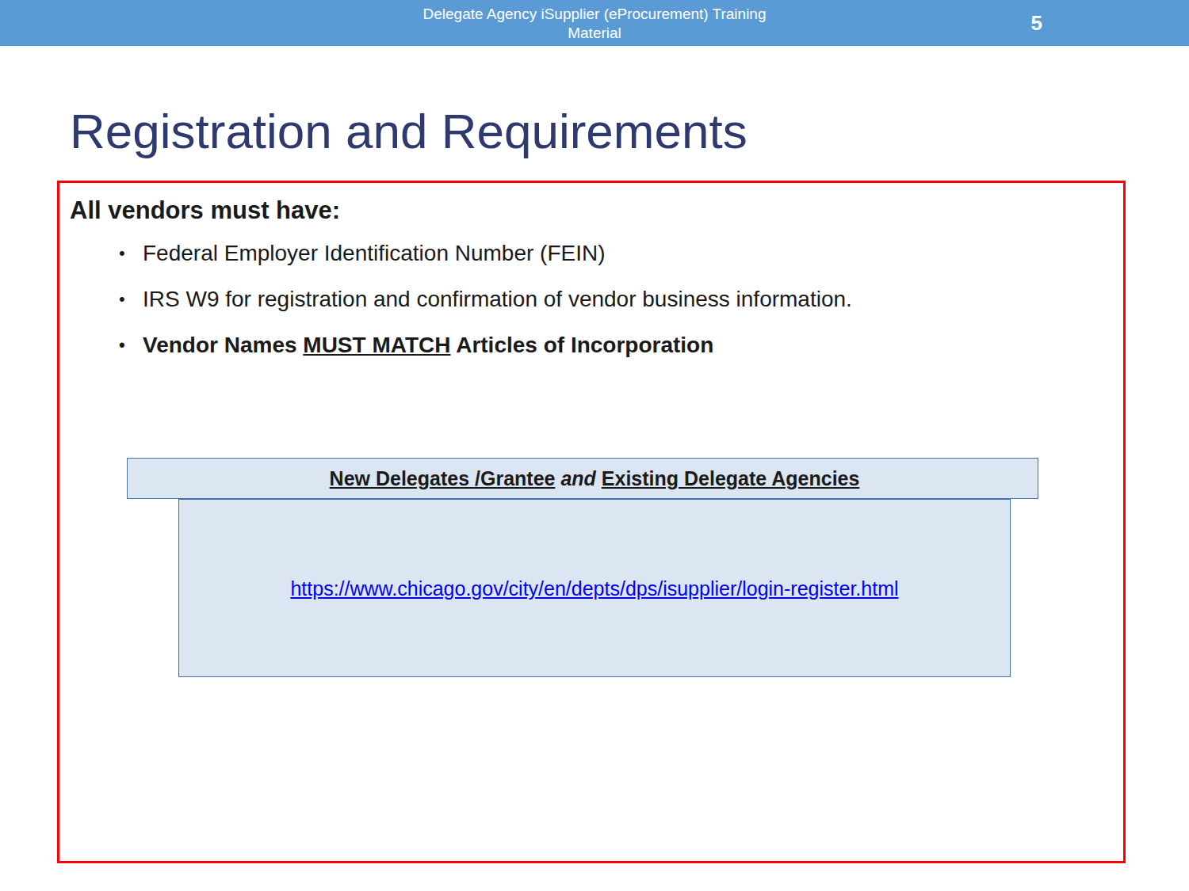Delegate Agency iSupplier (eProcurement) Training
Material
5
Registration and Requirements
All vendors must have:
Federal Employer Identification Number (FEIN)
IRS W9 for registration and confirmation of vendor business information.
Vendor Names MUST MATCH Articles of Incorporation
New Delegates /Grantee and Existing Delegate Agencies
https://www.chicago.gov/city/en/depts/dps/isupplier/login-register.html